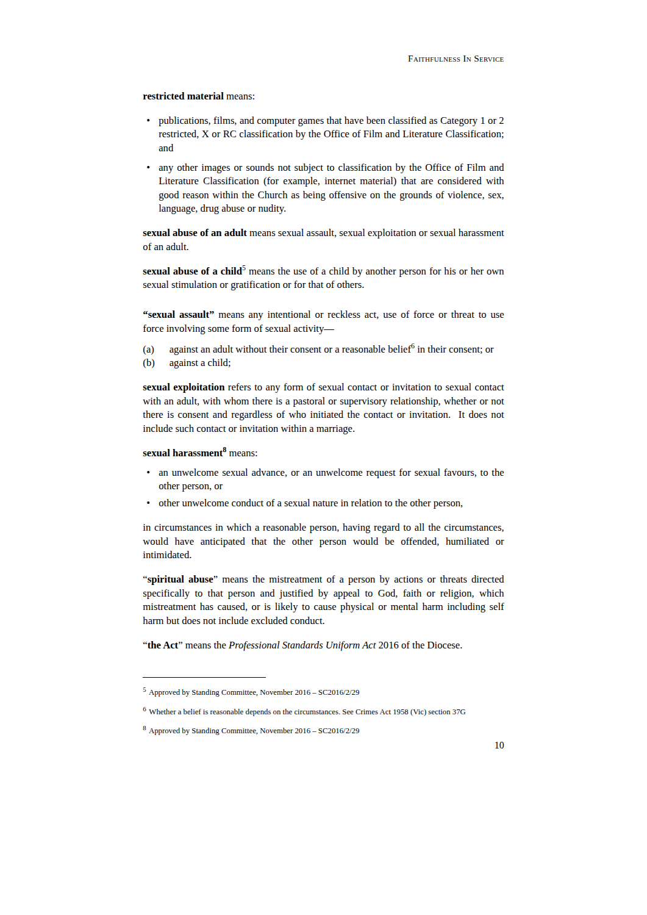Faithfulness In Service
restricted material means:
publications, films, and computer games that have been classified as Category 1 or 2 restricted, X or RC classification by the Office of Film and Literature Classification; and
any other images or sounds not subject to classification by the Office of Film and Literature Classification (for example, internet material) that are considered with good reason within the Church as being offensive on the grounds of violence, sex, language, drug abuse or nudity.
sexual abuse of an adult means sexual assault, sexual exploitation or sexual harassment of an adult.
sexual abuse of a child5 means the use of a child by another person for his or her own sexual stimulation or gratification or for that of others.
“sexual assault” means any intentional or reckless act, use of force or threat to use force involving some form of sexual activity—
(a)
against an adult without their consent or a reasonable belief6 in their consent; or
(b)
against a child;
sexual exploitation refers to any form of sexual contact or invitation to sexual contact with an adult, with whom there is a pastoral or supervisory relationship, whether or not there is consent and regardless of who initiated the contact or invitation. It does not include such contact or invitation within a marriage.
sexual harassment8 means:
an unwelcome sexual advance, or an unwelcome request for sexual favours, to the other person, or
other unwelcome conduct of a sexual nature in relation to the other person,
in circumstances in which a reasonable person, having regard to all the circumstances, would have anticipated that the other person would be offended, humiliated or intimidated.
“spiritual abuse” means the mistreatment of a person by actions or threats directed specifically to that person and justified by appeal to God, faith or religion, which mistreatment has caused, or is likely to cause physical or mental harm including self harm but does not include excluded conduct.
“the Act” means the Professional Standards Uniform Act 2016 of the Diocese.
5 Approved by Standing Committee, November 2016 – SC2016/2/29
6 Whether a belief is reasonable depends on the circumstances. See Crimes Act 1958 (Vic) section 37G
8 Approved by Standing Committee, November 2016 – SC2016/2/29
10